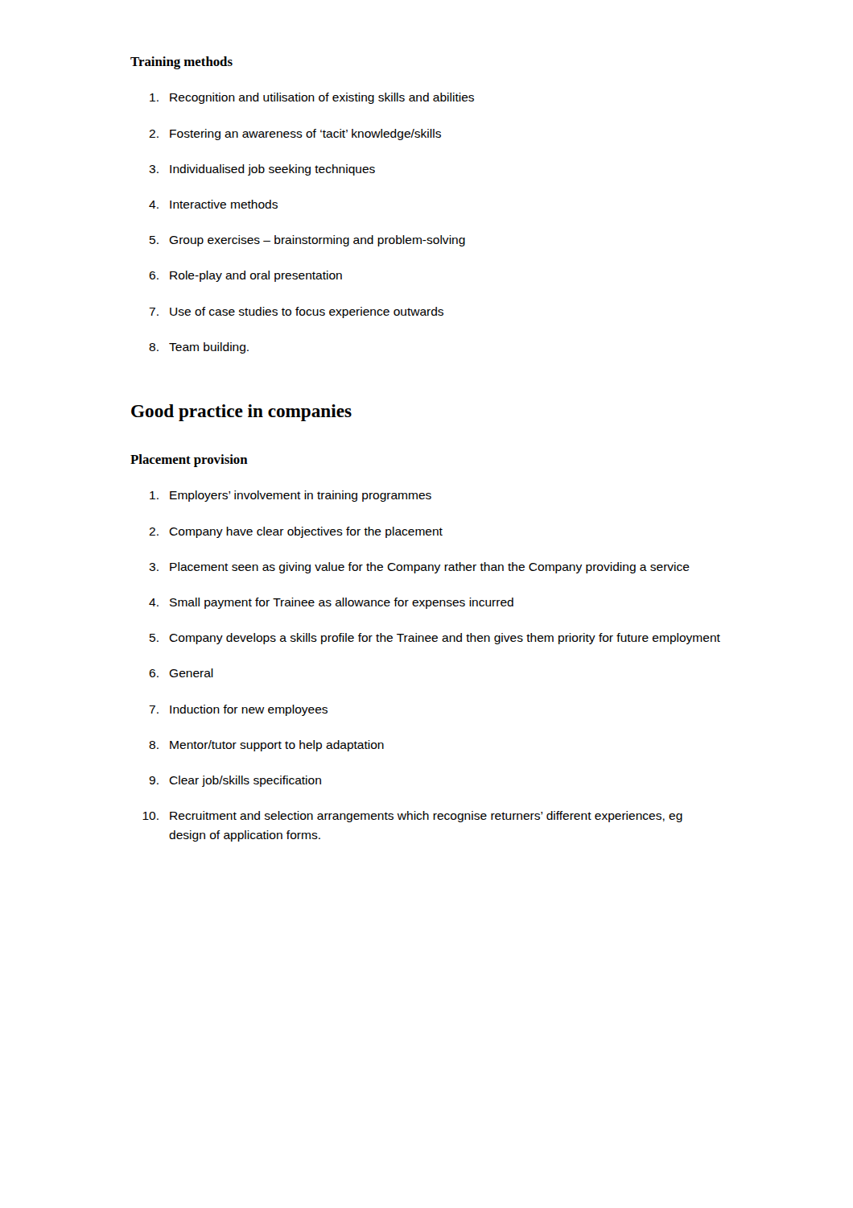Training methods
Recognition and utilisation of existing skills and abilities
Fostering an awareness of ‘tacit’ knowledge/skills
Individualised job seeking techniques
Interactive methods
Group exercises – brainstorming and problem-solving
Role-play and oral presentation
Use of case studies to focus experience outwards
Team building.
Good practice in companies
Placement provision
Employers’ involvement in training programmes
Company have clear objectives for the placement
Placement seen as giving value for the Company rather than the Company providing a service
Small payment for Trainee as allowance for expenses incurred
Company develops a skills profile for the Trainee and then gives them priority for future employment
General
Induction for new employees
Mentor/tutor support to help adaptation
Clear job/skills specification
Recruitment and selection arrangements which recognise returners’ different experiences, eg design of application forms.